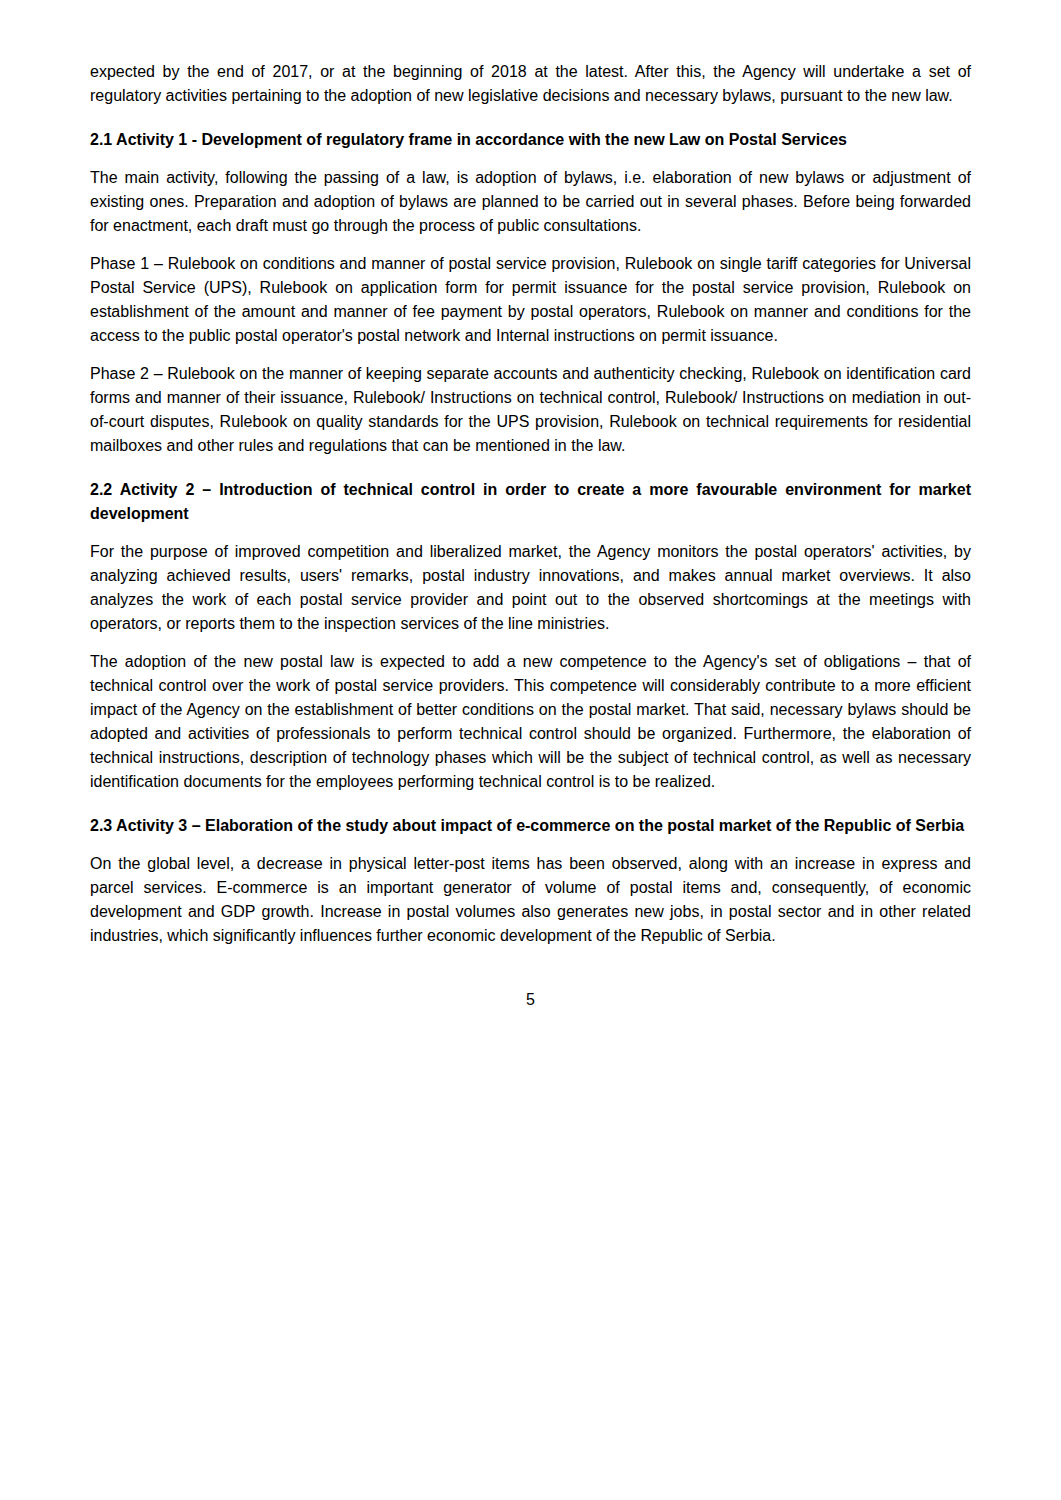expected by the end of 2017, or at the beginning of 2018 at the latest. After this, the Agency will undertake a set of regulatory activities pertaining to the adoption of new legislative decisions and necessary bylaws, pursuant to the new law.
2.1 Activity 1 - Development of regulatory frame in accordance with the new Law on Postal Services
The main activity, following the passing of a law, is adoption of bylaws, i.e. elaboration of new bylaws or adjustment of existing ones. Preparation and adoption of bylaws are planned to be carried out in several phases. Before being forwarded for enactment, each draft must go through the process of public consultations.
Phase 1 – Rulebook on conditions and manner of postal service provision, Rulebook on single tariff categories for Universal Postal Service (UPS), Rulebook on application form for permit issuance for the postal service provision, Rulebook on establishment of the amount and manner of fee payment by postal operators, Rulebook on manner and conditions for the access to the public postal operator's postal network and Internal instructions on permit issuance.
Phase 2 – Rulebook on the manner of keeping separate accounts and authenticity checking, Rulebook on identification card forms and manner of their issuance, Rulebook/ Instructions on technical control, Rulebook/ Instructions on mediation in out-of-court disputes, Rulebook on quality standards for the UPS provision, Rulebook on technical requirements for residential mailboxes and other rules and regulations that can be mentioned in the law.
2.2 Activity 2 – Introduction of technical control in order to create a more favourable environment for market development
For the purpose of improved competition and liberalized market, the Agency monitors the postal operators' activities, by analyzing achieved results, users' remarks, postal industry innovations, and makes annual market overviews. It also analyzes the work of each postal service provider and point out to the observed shortcomings at the meetings with operators, or reports them to the inspection services of the line ministries.
The adoption of the new postal law is expected to add a new competence to the Agency's set of obligations – that of technical control over the work of postal service providers. This competence will considerably contribute to a more efficient impact of the Agency on the establishment of better conditions on the postal market. That said, necessary bylaws should be adopted and activities of professionals to perform technical control should be organized. Furthermore, the elaboration of technical instructions, description of technology phases which will be the subject of technical control, as well as necessary identification documents for the employees performing technical control is to be realized.
2.3 Activity 3 – Elaboration of the study about impact of e-commerce on the postal market of the Republic of Serbia
On the global level, a decrease in physical letter-post items has been observed, along with an increase in express and parcel services. E-commerce is an important generator of volume of postal items and, consequently, of economic development and GDP growth. Increase in postal volumes also generates new jobs, in postal sector and in other related industries, which significantly influences further economic development of the Republic of Serbia.
5